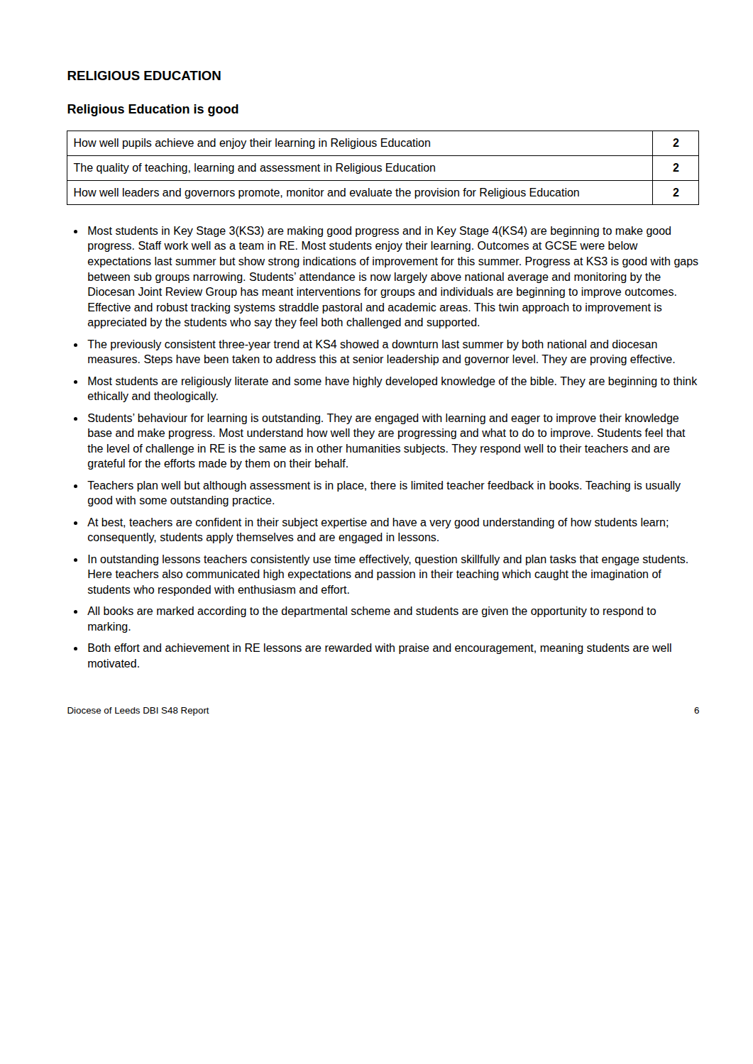RELIGIOUS EDUCATION
Religious Education is good
| How well pupils achieve and enjoy their learning in Religious Education | 2 |
| The quality of teaching, learning and assessment in Religious Education | 2 |
| How well leaders and governors promote, monitor and evaluate the provision for Religious Education | 2 |
Most students in Key Stage 3(KS3) are making good progress and in Key Stage 4(KS4) are beginning to make good progress. Staff work well as a team in RE. Most students enjoy their learning. Outcomes at GCSE were below expectations last summer but show strong indications of improvement for this summer. Progress at KS3 is good with gaps between sub groups narrowing. Students’ attendance is now largely above national average and monitoring by the Diocesan Joint Review Group has meant interventions for groups and individuals are beginning to improve outcomes. Effective and robust tracking systems straddle pastoral and academic areas. This twin approach to improvement is appreciated by the students who say they feel both challenged and supported.
The previously consistent three-year trend at KS4 showed a downturn last summer by both national and diocesan measures. Steps have been taken to address this at senior leadership and governor level. They are proving effective.
Most students are religiously literate and some have highly developed knowledge of the bible. They are beginning to think ethically and theologically.
Students’ behaviour for learning is outstanding. They are engaged with learning and eager to improve their knowledge base and make progress. Most understand how well they are progressing and what to do to improve. Students feel that the level of challenge in RE is the same as in other humanities subjects. They respond well to their teachers and are grateful for the efforts made by them on their behalf.
Teachers plan well but although assessment is in place, there is limited teacher feedback in books. Teaching is usually good with some outstanding practice.
At best, teachers are confident in their subject expertise and have a very good understanding of how students learn; consequently, students apply themselves and are engaged in lessons.
In outstanding lessons teachers consistently use time effectively, question skillfully and plan tasks that engage students. Here teachers also communicated high expectations and passion in their teaching which caught the imagination of students who responded with enthusiasm and effort.
All books are marked according to the departmental scheme and students are given the opportunity to respond to marking.
Both effort and achievement in RE lessons are rewarded with praise and encouragement, meaning students are well motivated.
Diocese of Leeds DBI S48 Report 6